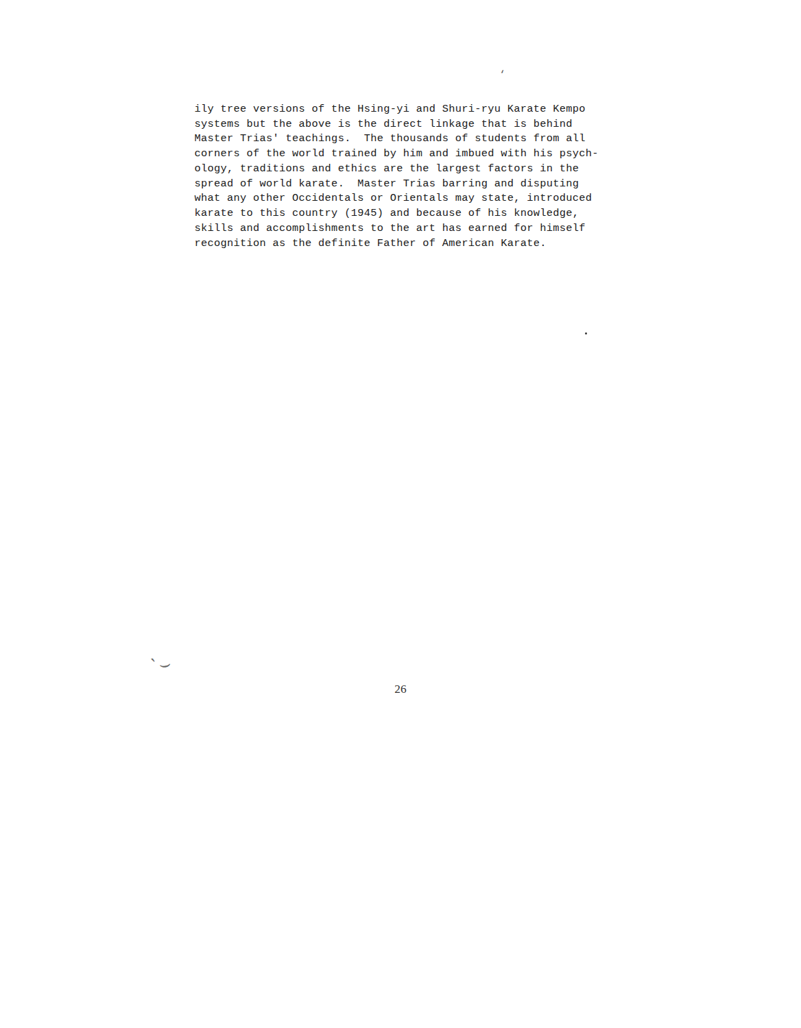‘
ily tree versions of the Hsing-yi and Shuri-ryu Karate Kempo systems but the above is the direct linkage that is behind Master Trias' teachings. The thousands of students from all corners of the world trained by him and imbued with his psych- ology, traditions and ethics are the largest factors in the spread of world karate. Master Trias barring and disputing what any other Occidentals or Orientals may state, introduced karate to this country (1945) and because of his knowledge, skills and accomplishments to the art has earned for himself recognition as the definite Father of American Karate.
‵⌣
26